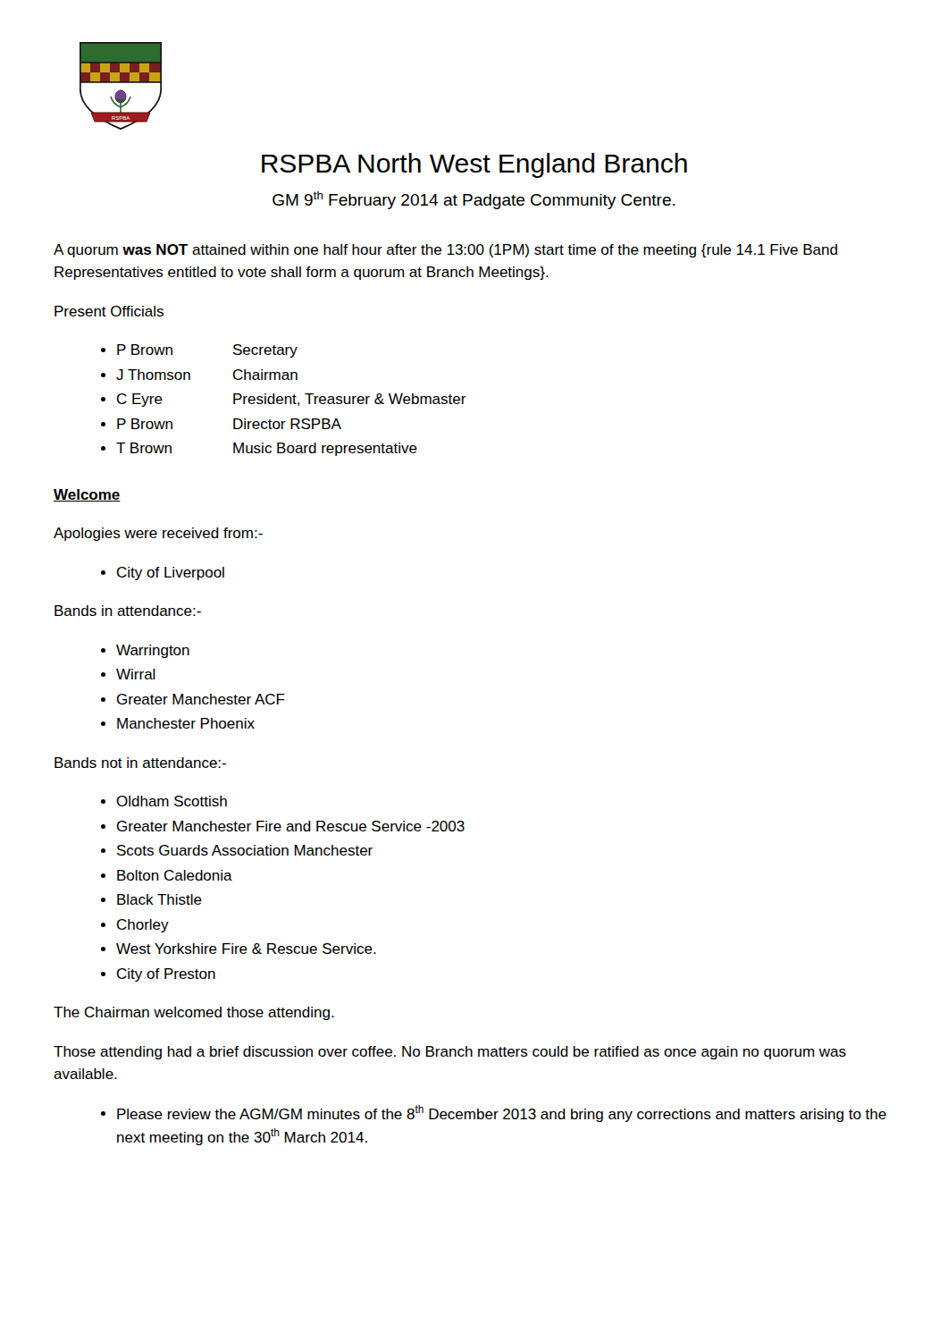RSPBA
RSPBA North West England Branch
GM 9th February 2014 at Padgate Community Centre.
A quorum was NOT attained within one half hour after the 13:00 (1PM) start time of the meeting {rule 14.1 Five Band Representatives entitled to vote shall form a quorum at Branch Meetings}.
Present Officials
P Brown Secretary
J Thomson Chairman
C Eyre President, Treasurer & Webmaster
P Brown Director RSPBA
T Brown Music Board representative
Welcome
Apologies were received from:-
City of Liverpool
Bands in attendance:-
Warrington
Wirral
Greater Manchester ACF
Manchester Phoenix
Bands not in attendance:-
Oldham Scottish
Greater Manchester Fire and Rescue Service -2003
Scots Guards Association Manchester
Bolton Caledonia
Black Thistle
Chorley
West Yorkshire Fire & Rescue Service.
City of Preston
The Chairman welcomed those attending.
Those attending had a brief discussion over coffee. No Branch matters could be ratified as once again no quorum was available.
Please review the AGM/GM minutes of the 8th December 2013 and bring any corrections and matters arising to the next meeting on the 30th March 2014.